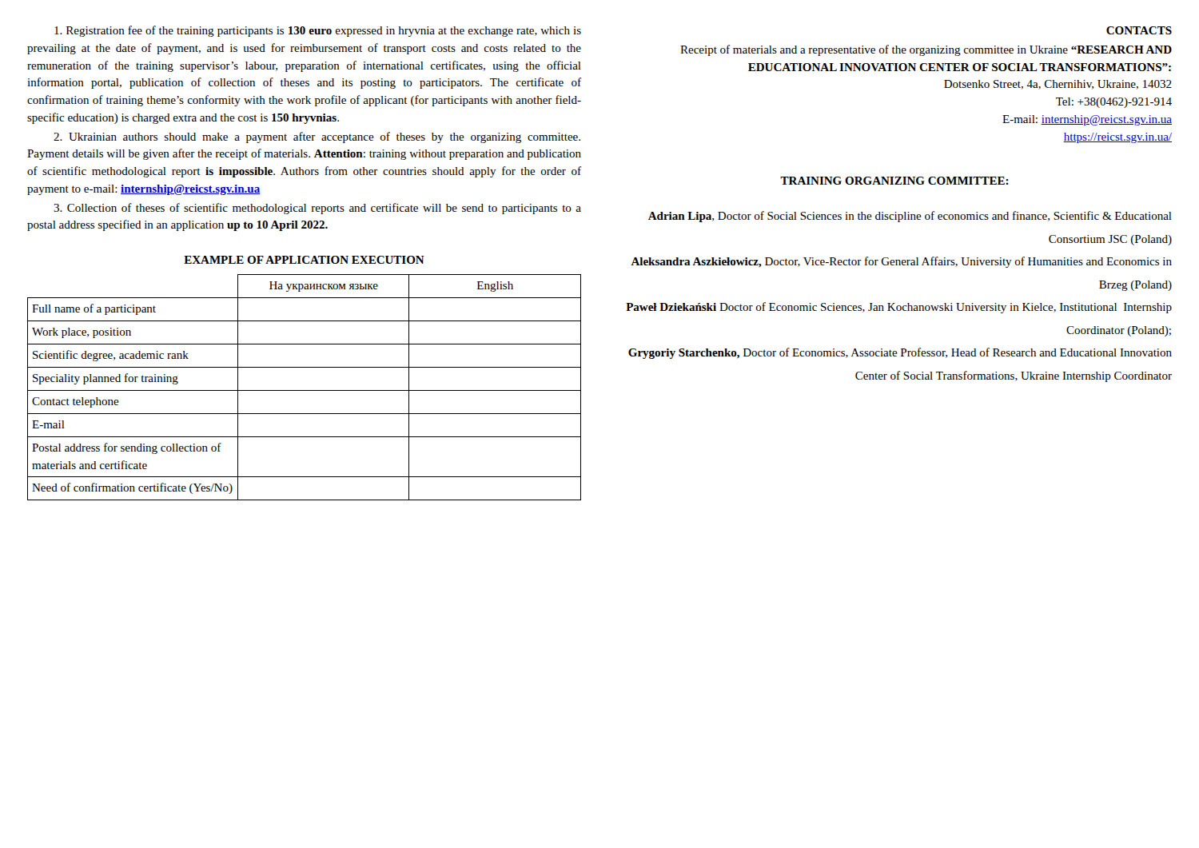1. Registration fee of the training participants is 130 euro expressed in hryvnia at the exchange rate, which is prevailing at the date of payment, and is used for reimbursement of transport costs and costs related to the remuneration of the training supervisor’s labour, preparation of international certificates, using the official information portal, publication of collection of theses and its posting to participators. The certificate of confirmation of training theme’s conformity with the work profile of applicant (for participants with another field-specific education) is charged extra and the cost is 150 hryvnias.
2. Ukrainian authors should make a payment after acceptance of theses by the organizing committee. Payment details will be given after the receipt of materials. Attention: training without preparation and publication of scientific methodological report is impossible. Authors from other countries should apply for the order of payment to e-mail: internship@reicst.sgv.in.ua
3. Collection of theses of scientific methodological reports and certificate will be send to participants to a postal address specified in an application up to 10 April 2022.
Example of application execution
| | На украинском языке | English |
| Full name of a participant | | |
| Work place, position | | |
| Scientific degree, academic rank | | |
| Speciality planned for training | | |
| Contact telephone | | |
| E-mail | | |
| Postal address for sending collection of materials and certificate | | |
| Need of confirmation certificate (Yes/No) | | |
Contacts
Receipt of materials and a representative of the organizing committee in Ukraine “RESEARCH AND EDUCATIONAL INNOVATION CENTER OF SOCIAL TRANSFORMATIONS”:
Dotsenko Street, 4a, Chernihiv, Ukraine, 14032
Tel: +38(0462)-921-914
E-mail: internship@reicst.sgv.in.ua
https://reicst.sgv.in.ua/
Training organizing committee:
Adrian Lipa, Doctor of Social Sciences in the discipline of economics and finance, Scientific & Educational Consortium JSC (Poland)
Aleksandra Aszkiełowicz, Doctor, Vice-Rector for General Affairs, University of Humanities and Economics in Brzeg (Poland)
Paweł Dziekański Doctor of Economic Sciences, Jan Kochanowski University in Kielce, Institutional Internship Coordinator (Poland);
Grygoriy Starchenko, Doctor of Economics, Associate Professor, Head of Research and Educational Innovation Center of Social Transformations, Ukraine Internship Coordinator